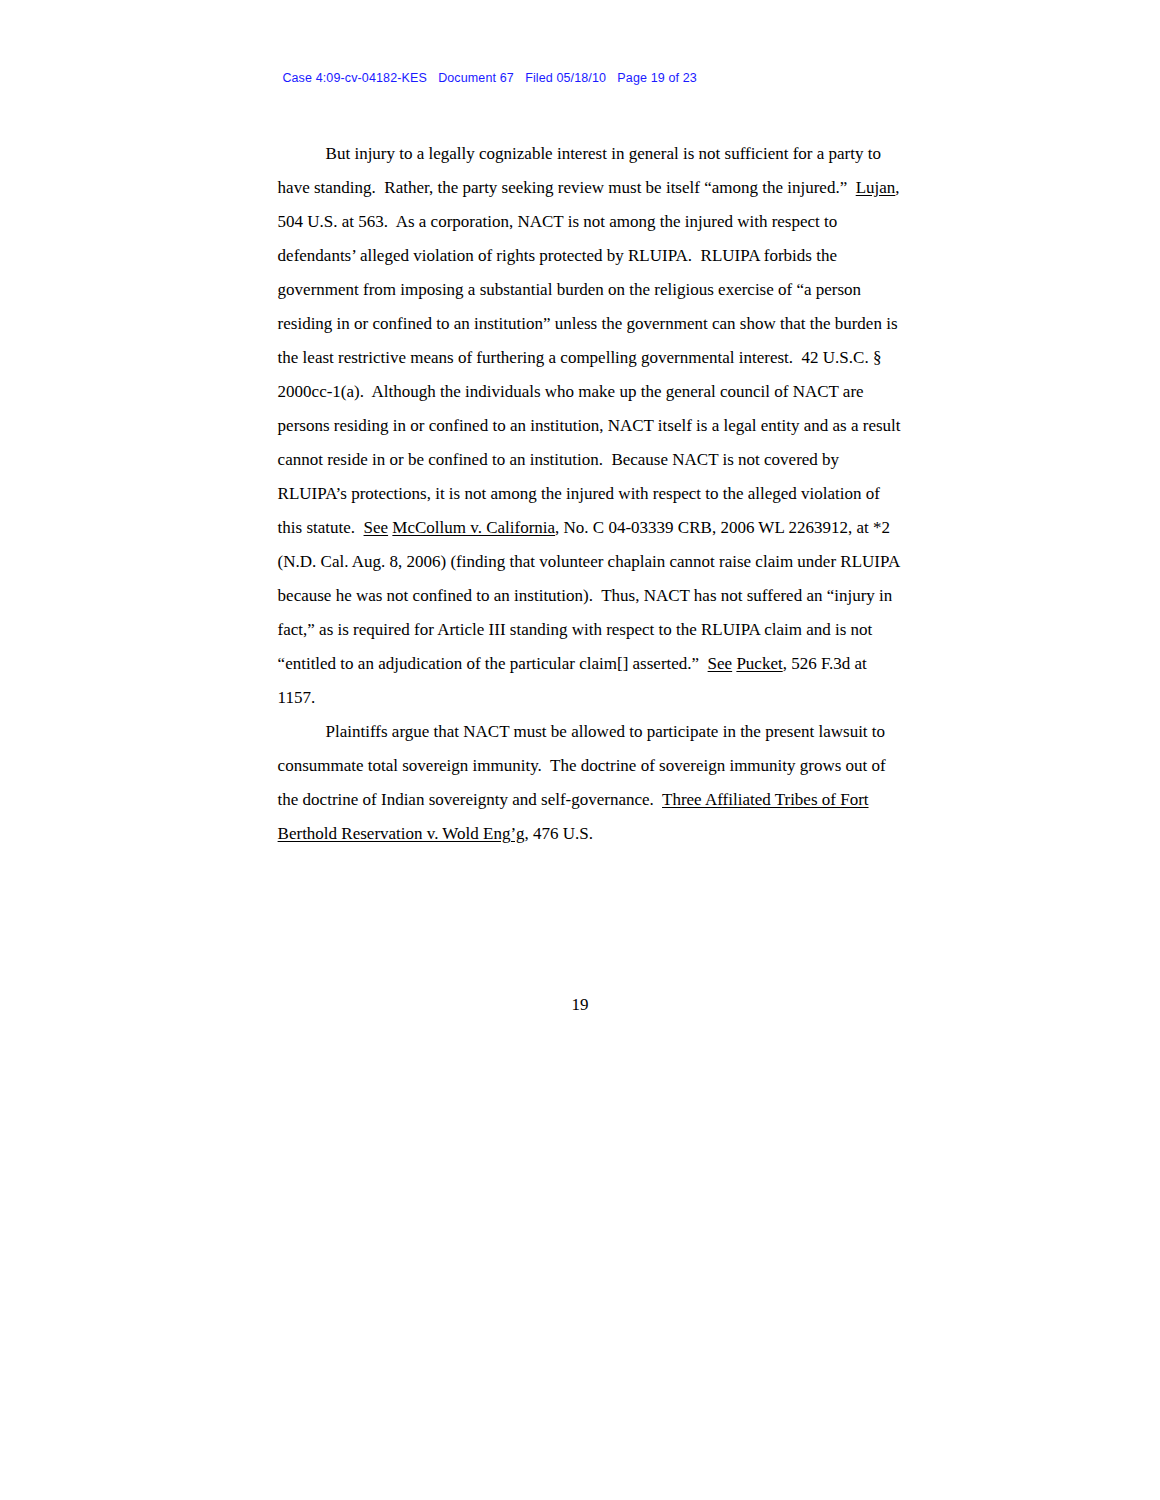Case 4:09-cv-04182-KES Document 67 Filed 05/18/10 Page 19 of 23
But injury to a legally cognizable interest in general is not sufficient for a party to have standing. Rather, the party seeking review must be itself “among the injured.” Lujan, 504 U.S. at 563. As a corporation, NACT is not among the injured with respect to defendants’ alleged violation of rights protected by RLUIPA. RLUIPA forbids the government from imposing a substantial burden on the religious exercise of “a person residing in or confined to an institution” unless the government can show that the burden is the least restrictive means of furthering a compelling governmental interest. 42 U.S.C. § 2000cc-1(a). Although the individuals who make up the general council of NACT are persons residing in or confined to an institution, NACT itself is a legal entity and as a result cannot reside in or be confined to an institution. Because NACT is not covered by RLUIPA’s protections, it is not among the injured with respect to the alleged violation of this statute. See McCollum v. California, No. C 04-03339 CRB, 2006 WL 2263912, at *2 (N.D. Cal. Aug. 8, 2006) (finding that volunteer chaplain cannot raise claim under RLUIPA because he was not confined to an institution). Thus, NACT has not suffered an “injury in fact,” as is required for Article III standing with respect to the RLUIPA claim and is not “entitled to an adjudication of the particular claim[] asserted.” See Pucket, 526 F.3d at 1157.
Plaintiffs argue that NACT must be allowed to participate in the present lawsuit to consummate total sovereign immunity. The doctrine of sovereign immunity grows out of the doctrine of Indian sovereignty and self-governance. Three Affiliated Tribes of Fort Berthold Reservation v. Wold Eng’g, 476 U.S.
19